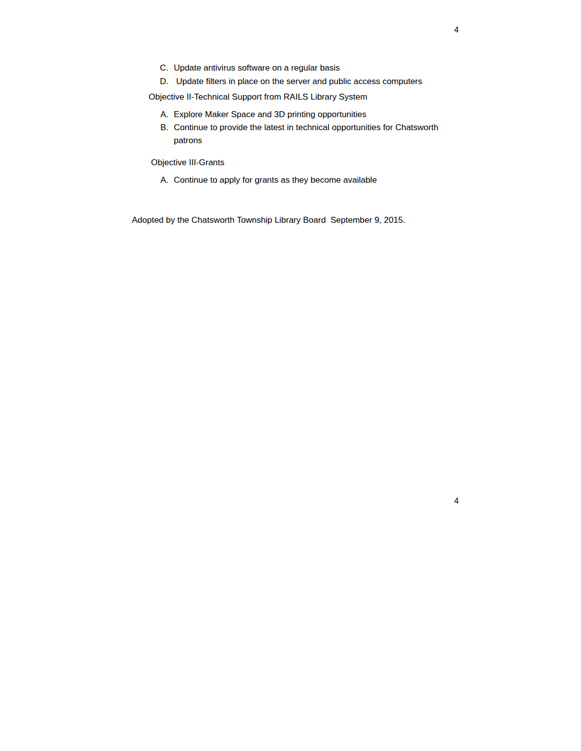4
Update antivirus software on a regular basis
Update filters in place on the server and public access computers
Objective II-Technical Support from RAILS Library System
Explore Maker Space and 3D printing opportunities
Continue to provide the latest in technical opportunities for Chatsworth patrons
Objective III-Grants
Continue to apply for grants as they become available
Adopted by the Chatsworth Township Library Board September 9, 2015.
4